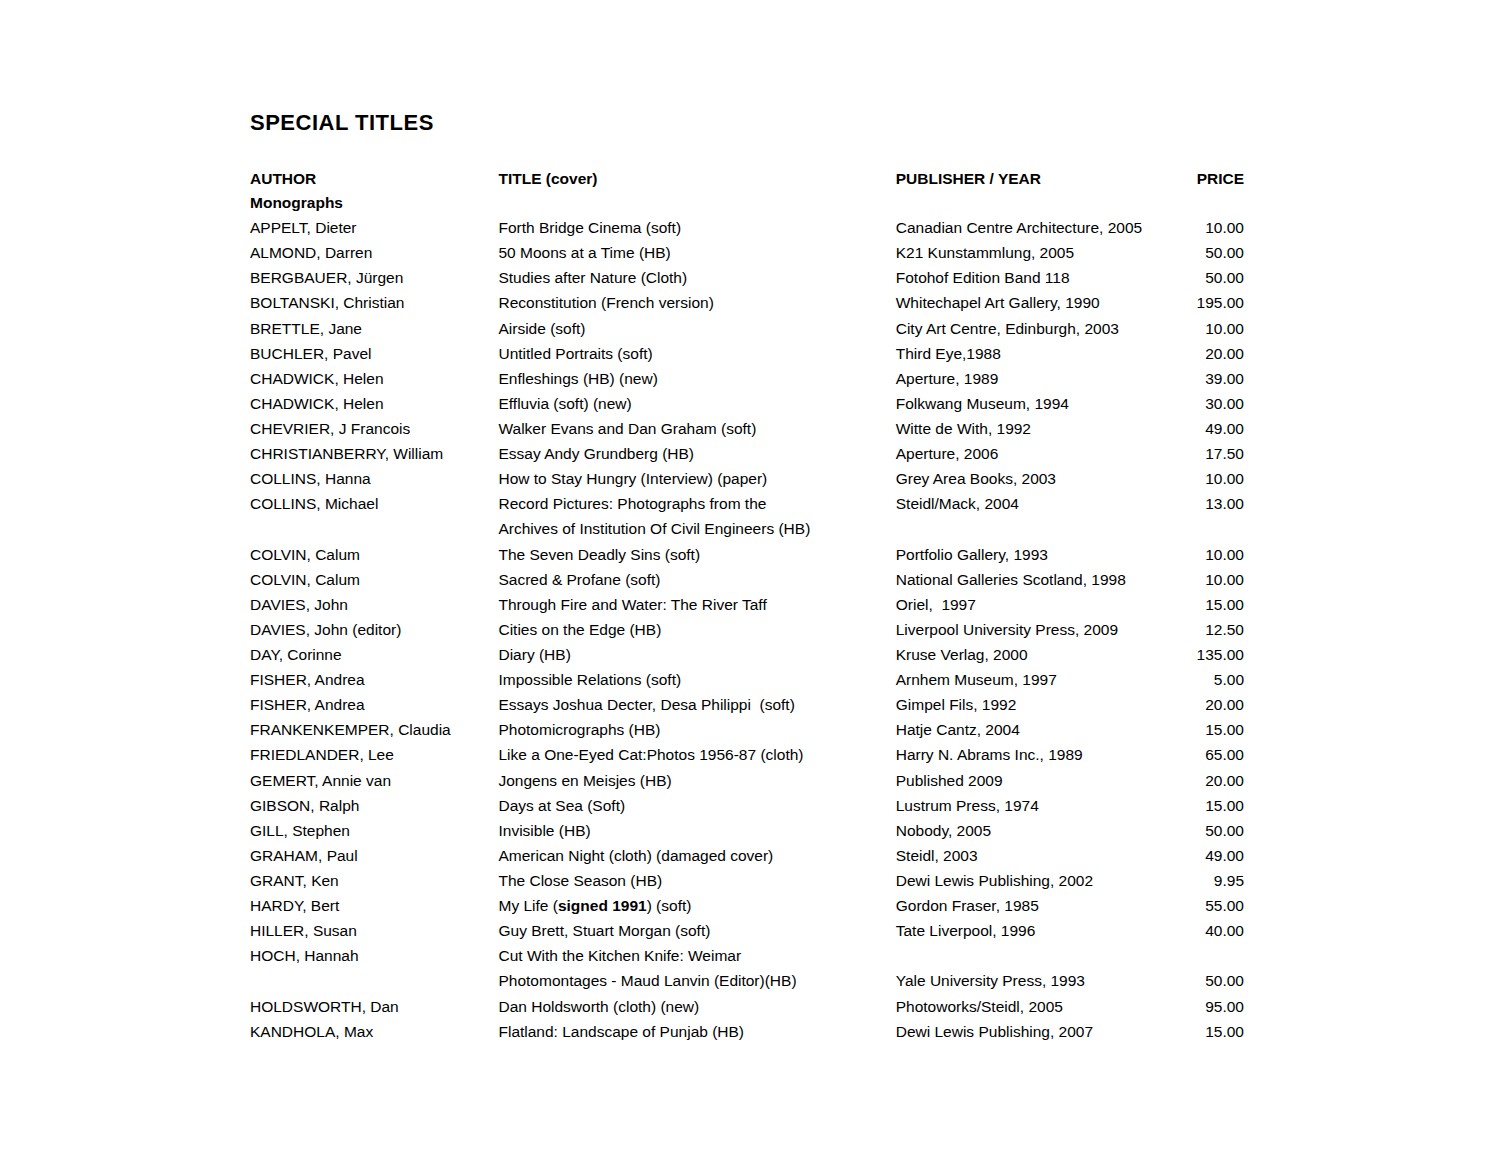SPECIAL TITLES
| AUTHOR | TITLE (cover) | PUBLISHER / YEAR | PRICE |
| --- | --- | --- | --- |
| Monographs |
| APPELT, Dieter | Forth Bridge Cinema (soft) | Canadian Centre Architecture, 2005 | 10.00 |
| ALMOND, Darren | 50 Moons at a Time (HB) | K21 Kunstammlung, 2005 | 50.00 |
| BERGBAUER, Jürgen | Studies after Nature (Cloth) | Fotohof Edition Band 118 | 50.00 |
| BOLTANSKI, Christian | Reconstitution (French version) | Whitechapel Art Gallery, 1990 | 195.00 |
| BRETTLE, Jane | Airside (soft) | City Art Centre, Edinburgh, 2003 | 10.00 |
| BUCHLER, Pavel | Untitled Portraits (soft) | Third Eye,1988 | 20.00 |
| CHADWICK, Helen | Enfleshings (HB) (new) | Aperture, 1989 | 39.00 |
| CHADWICK, Helen | Effluvia (soft) (new) | Folkwang Museum, 1994 | 30.00 |
| CHEVRIER, J Francois | Walker Evans and Dan Graham (soft) | Witte de With, 1992 | 49.00 |
| CHRISTIANBERRY, William | Essay Andy Grundberg (HB) | Aperture, 2006 | 17.50 |
| COLLINS, Hanna | How to Stay Hungry (Interview) (paper) | Grey Area Books, 2003 | 10.00 |
| COLLINS, Michael | Record Pictures: Photographs from the | Steidl/Mack, 2004 | 13.00 |
| | Archives of Institution Of Civil Engineers (HB) | | |
| COLVIN, Calum | The Seven Deadly Sins (soft) | Portfolio Gallery, 1993 | 10.00 |
| COLVIN, Calum | Sacred & Profane (soft) | National Galleries Scotland, 1998 | 10.00 |
| DAVIES, John | Through Fire and Water: The River Taff | Oriel, 1997 | 15.00 |
| DAVIES, John (editor) | Cities on the Edge (HB) | Liverpool University Press, 2009 | 12.50 |
| DAY, Corinne | Diary (HB) | Kruse Verlag, 2000 | 135.00 |
| FISHER, Andrea | Impossible Relations (soft) | Arnhem Museum, 1997 | 5.00 |
| FISHER, Andrea | Essays Joshua Decter, Desa Philippi (soft) | Gimpel Fils, 1992 | 20.00 |
| FRANKENKEMPER, Claudia | Photomicrographs (HB) | Hatje Cantz, 2004 | 15.00 |
| FRIEDLANDER, Lee | Like a One-Eyed Cat:Photos 1956-87 (cloth) | Harry N. Abrams Inc., 1989 | 65.00 |
| GEMERT, Annie van | Jongens en Meisjes (HB) | Published 2009 | 20.00 |
| GIBSON, Ralph | Days at Sea (Soft) | Lustrum Press, 1974 | 15.00 |
| GILL, Stephen | Invisible (HB) | Nobody, 2005 | 50.00 |
| GRAHAM, Paul | American Night (cloth) (damaged cover) | Steidl, 2003 | 49.00 |
| GRANT, Ken | The Close Season (HB) | Dewi Lewis Publishing, 2002 | 9.95 |
| HARDY, Bert | My Life ( signed 1991 ) (soft) | Gordon Fraser, 1985 | 55.00 |
| HILLER, Susan | Guy Brett, Stuart Morgan (soft) | Tate Liverpool, 1996 | 40.00 |
| HOCH, Hannah | Cut With the Kitchen Knife: Weimar | | |
| | Photomontages - Maud Lanvin (Editor)(HB) | Yale University Press, 1993 | 50.00 |
| HOLDSWORTH, Dan | Dan Holdsworth (cloth) (new) | Photoworks/Steidl, 2005 | 95.00 |
| KANDHOLA, Max | Flatland: Landscape of Punjab (HB) | Dewi Lewis Publishing, 2007 | 15.00 |